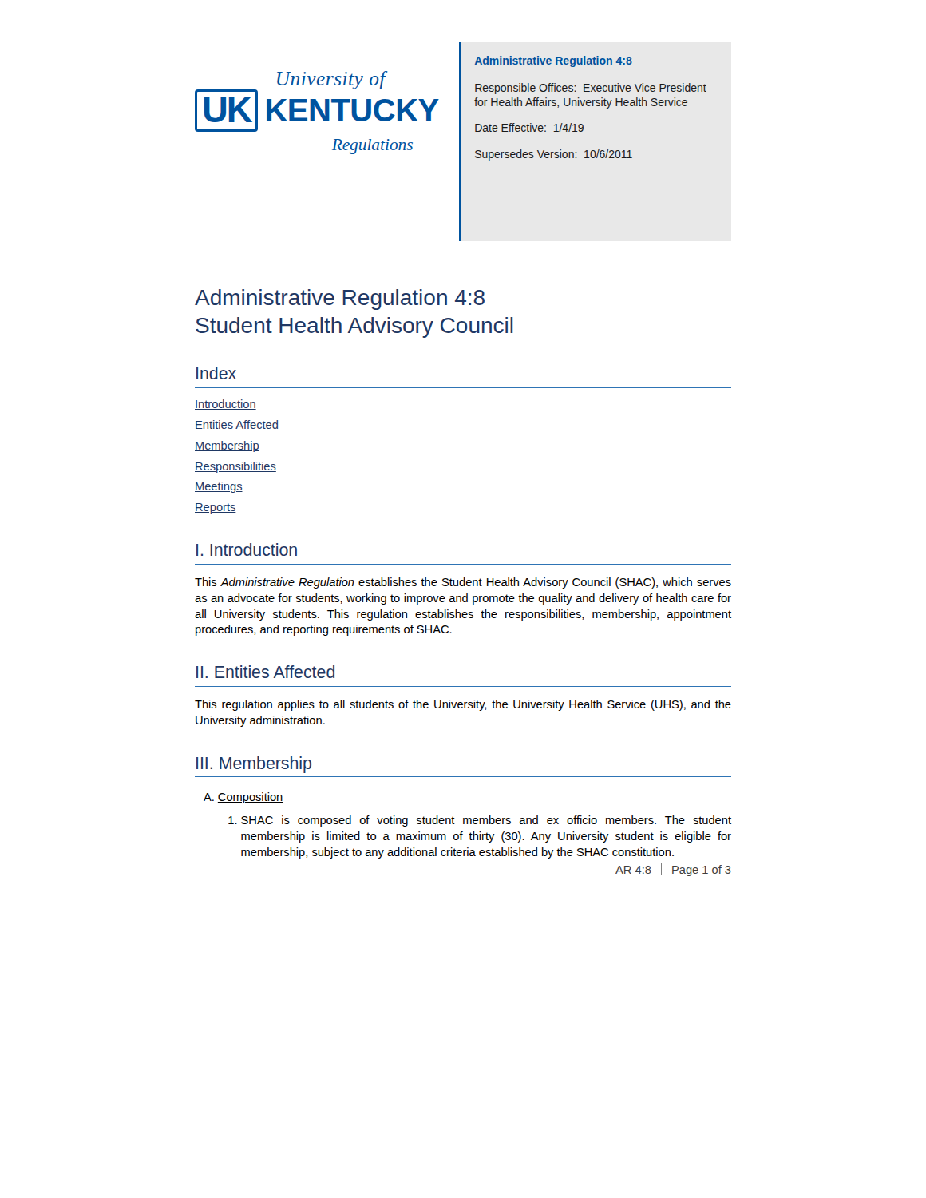University of
UK KENTUCKY
Regulations
Administrative Regulation 4:8
Responsible Offices: Executive Vice President for Health Affairs, University Health Service
Date Effective: 1/4/19
Supersedes Version: 10/6/2011
Administrative Regulation 4:8 Student Health Advisory Council
Index
Introduction
Entities Affected
Membership
Responsibilities
Meetings
Reports
I. Introduction
This Administrative Regulation establishes the Student Health Advisory Council (SHAC), which serves as an advocate for students, working to improve and promote the quality and delivery of health care for all University students. This regulation establishes the responsibilities, membership, appointment procedures, and reporting requirements of SHAC.
II. Entities Affected
This regulation applies to all students of the University, the University Health Service (UHS), and the University administration.
III. Membership
Composition
SHAC is composed of voting student members and ex officio members. The student membership is limited to a maximum of thirty (30). Any University student is eligible for membership, subject to any additional criteria established by the SHAC constitution.
AR 4:8 Page 1 of 3